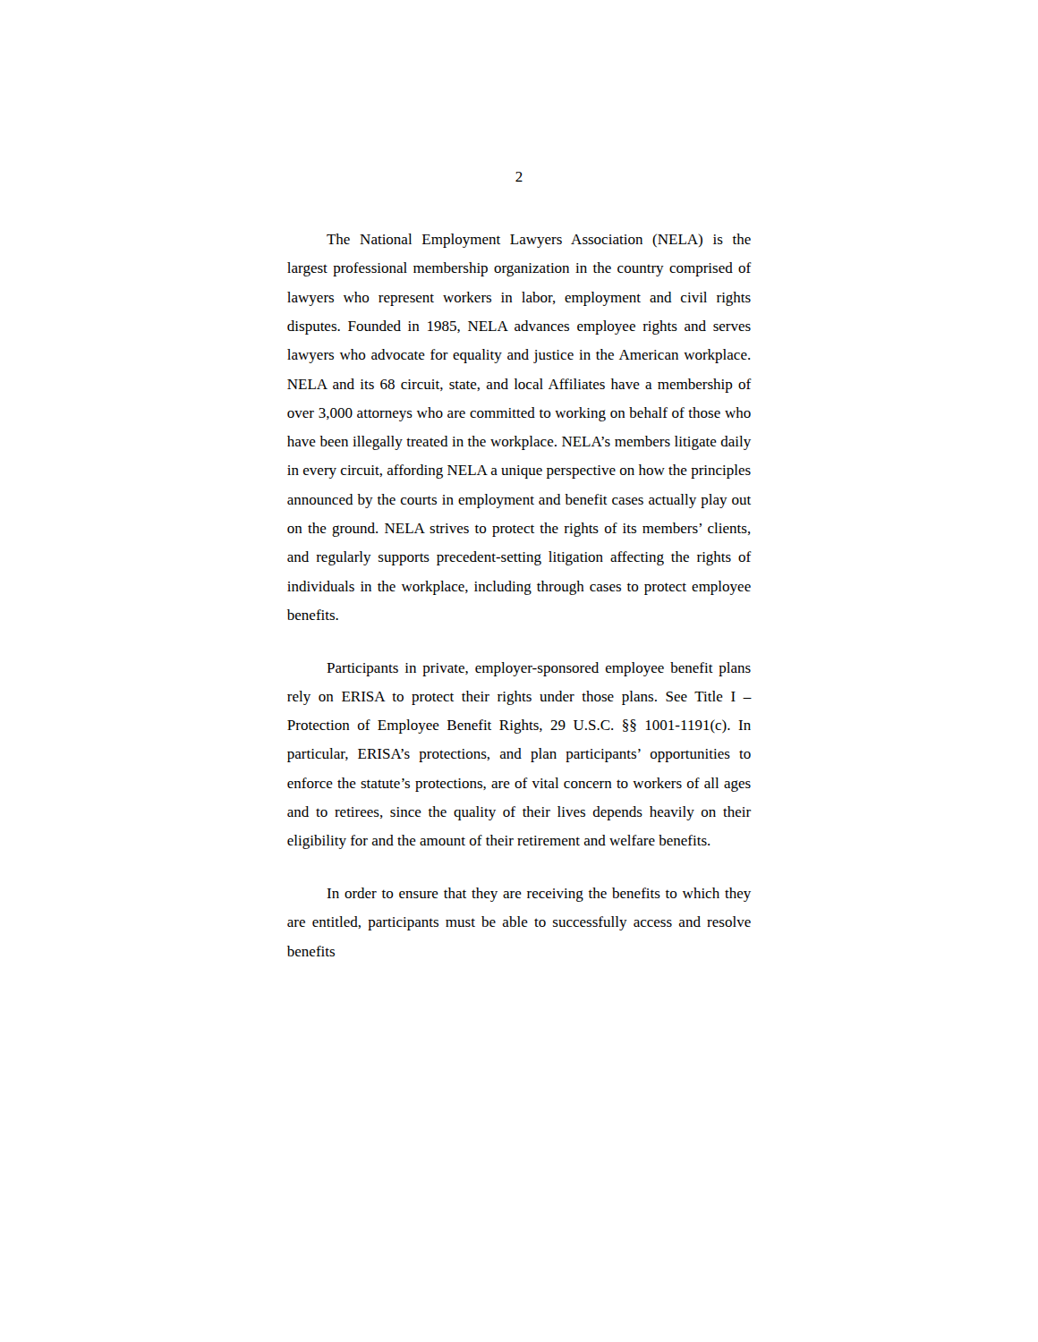2
The National Employment Lawyers Association (NELA) is the largest professional membership organization in the country comprised of lawyers who represent workers in labor, employment and civil rights disputes. Founded in 1985, NELA advances employee rights and serves lawyers who advocate for equality and justice in the American workplace. NELA and its 68 circuit, state, and local Affiliates have a membership of over 3,000 attorneys who are committed to working on behalf of those who have been illegally treated in the workplace. NELA’s members litigate daily in every circuit, affording NELA a unique perspective on how the principles announced by the courts in employment and benefit cases actually play out on the ground. NELA strives to protect the rights of its members’ clients, and regularly supports precedent-setting litigation affecting the rights of individuals in the workplace, including through cases to protect employee benefits.
Participants in private, employer-sponsored employee benefit plans rely on ERISA to protect their rights under those plans. See Title I – Protection of Employee Benefit Rights, 29 U.S.C. §§ 1001-1191(c). In particular, ERISA’s protections, and plan participants’ opportunities to enforce the statute’s protections, are of vital concern to workers of all ages and to retirees, since the quality of their lives depends heavily on their eligibility for and the amount of their retirement and welfare benefits.
In order to ensure that they are receiving the benefits to which they are entitled, participants must be able to successfully access and resolve benefits